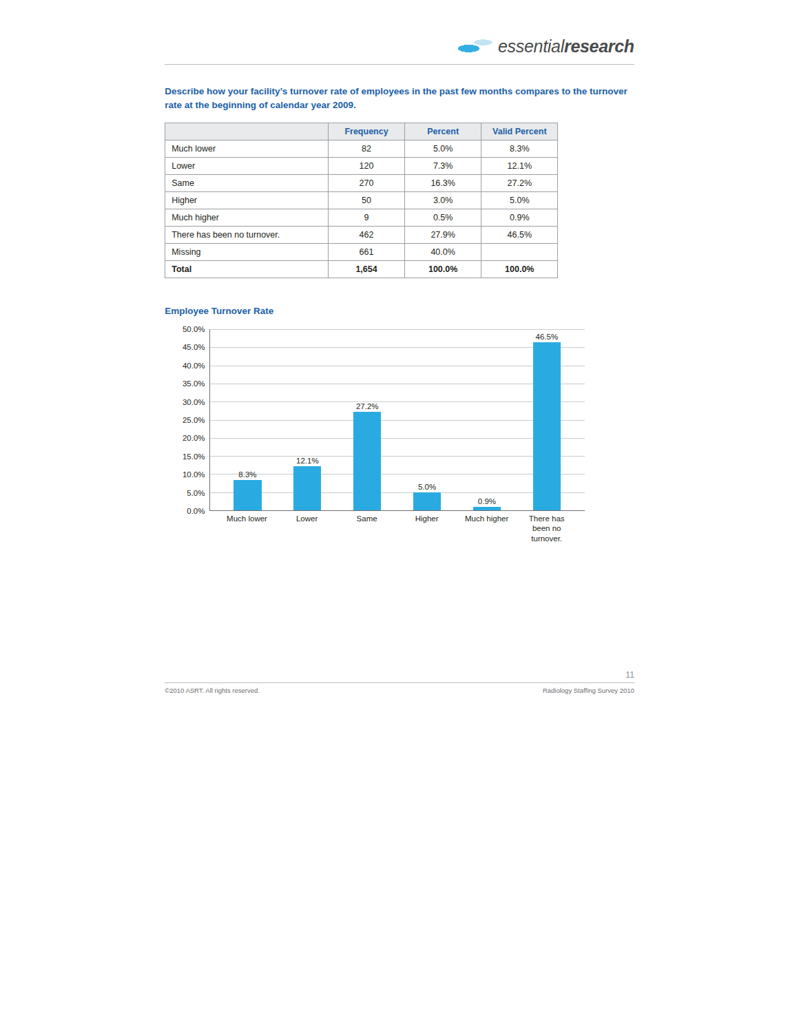essential research
Describe how your facility’s turnover rate of employees in the past few months compares to the turnover rate at the beginning of calendar year 2009.
| | Frequency | Percent | Valid Percent |
| --- | --- | --- | --- |
| Much lower | 82 | 5.0% | 8.3% |
| Lower | 120 | 7.3% | 12.1% |
| Same | 270 | 16.3% | 27.2% |
| Higher | 50 | 3.0% | 5.0% |
| Much higher | 9 | 0.5% | 0.9% |
| There has been no turnover. | 462 | 27.9% | 46.5% |
| Missing | 661 | 40.0% | |
| Total | 1,654 | 100.0% | 100.0% |
Employee Turnover Rate
50.0%
45.0%
40.0%
35.0%
30.0%
25.0%
20.0%
15.0%
10.0%
5.0%
0.0%
8.3%
12.1%
27.2%
5.0%
0.9%
46.5%
Much lower
Lower
Same
Higher
Much higher
There has been no turnover.
11
©2010 ASRT. All rights reserved.
Radiology Staffing Survey 2010